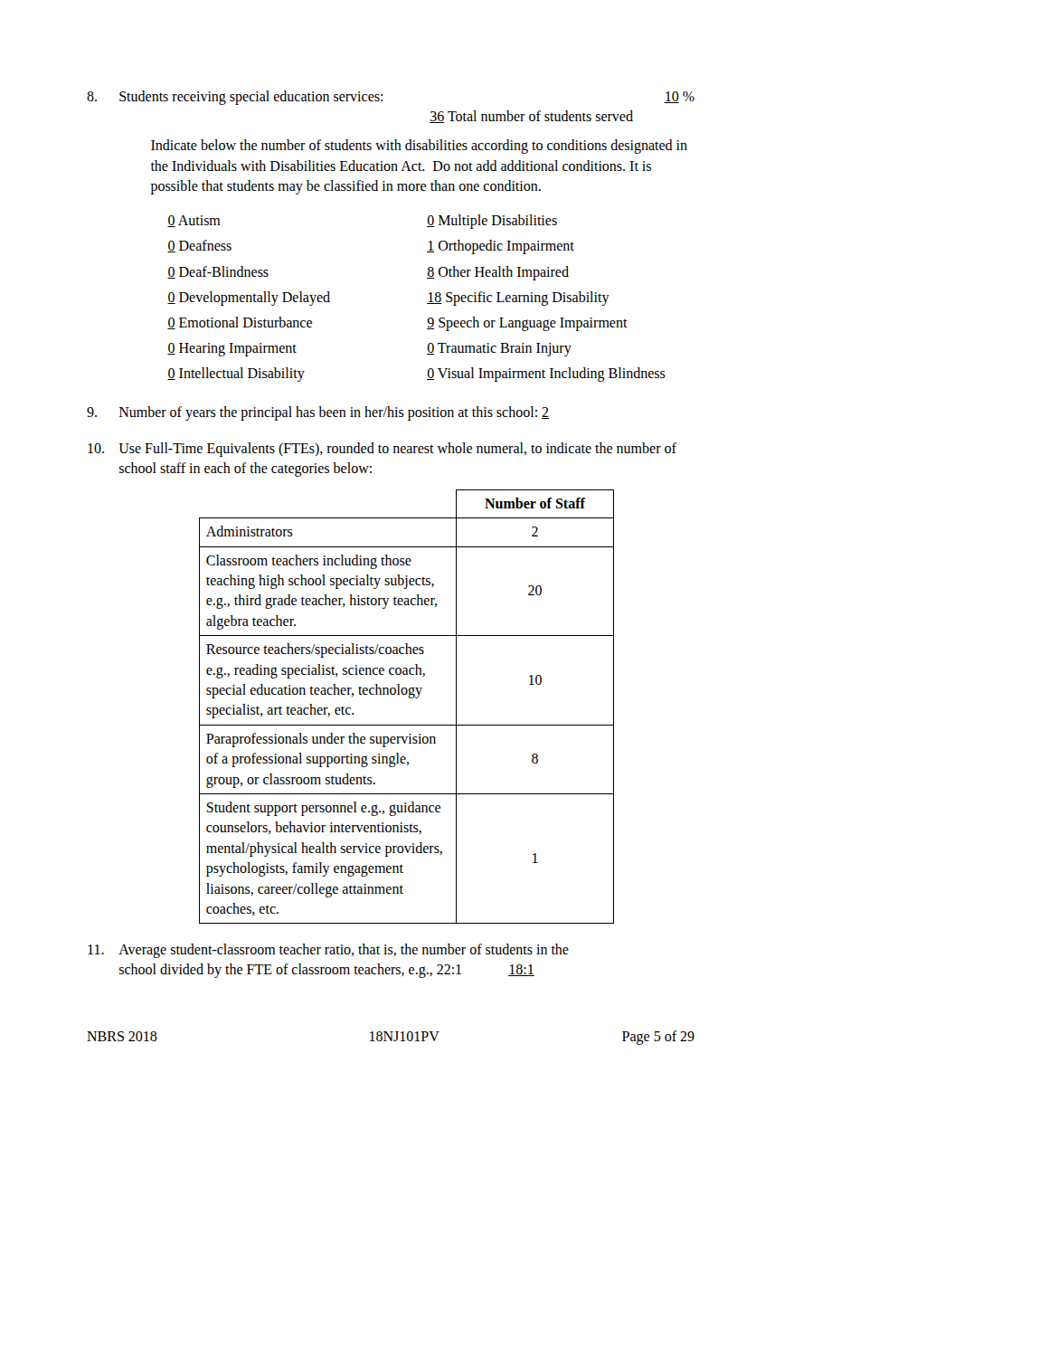8.
Students receiving special education services: 10 %
36 Total number of students served
Indicate below the number of students with disabilities according to conditions designated in the Individuals with Disabilities Education Act. Do not add additional conditions. It is possible that students may be classified in more than one condition.
| 0 Autism | 0 Multiple Disabilities |
| 0 Deafness | 1 Orthopedic Impairment |
| 0 Deaf-Blindness | 8 Other Health Impaired |
| 0 Developmentally Delayed | 18 Specific Learning Disability |
| 0 Emotional Disturbance | 9 Speech or Language Impairment |
| 0 Hearing Impairment | 0 Traumatic Brain Injury |
| 0 Intellectual Disability | 0 Visual Impairment Including Blindness |
9. Number of years the principal has been in her/his position at this school: 2
10.
Use Full-Time Equivalents (FTEs), rounded to nearest whole numeral, to indicate the number of school staff in each of the categories below:
| | Number of Staff |
| Administrators | 2 |
| Classroom teachers including those teaching high school specialty subjects, e.g., third grade teacher, history teacher, algebra teacher. | 20 |
| Resource teachers/specialists/coaches e.g., reading specialist, science coach, special education teacher, technology specialist, art teacher, etc. | 10 |
| Paraprofessionals under the supervision of a professional supporting single, group, or classroom students. | 8 |
| Student support personnel e.g., guidance counselors, behavior interventionists, mental/physical health service providers, psychologists, family engagement liaisons, career/college attainment coaches, etc. | 1 |
11. Average student-classroom teacher ratio, that is, the number of students in the school divided by the FTE of classroom teachers, e.g., 22:1 18:1
NBRS 2018 18NJ101PV Page 5 of 29